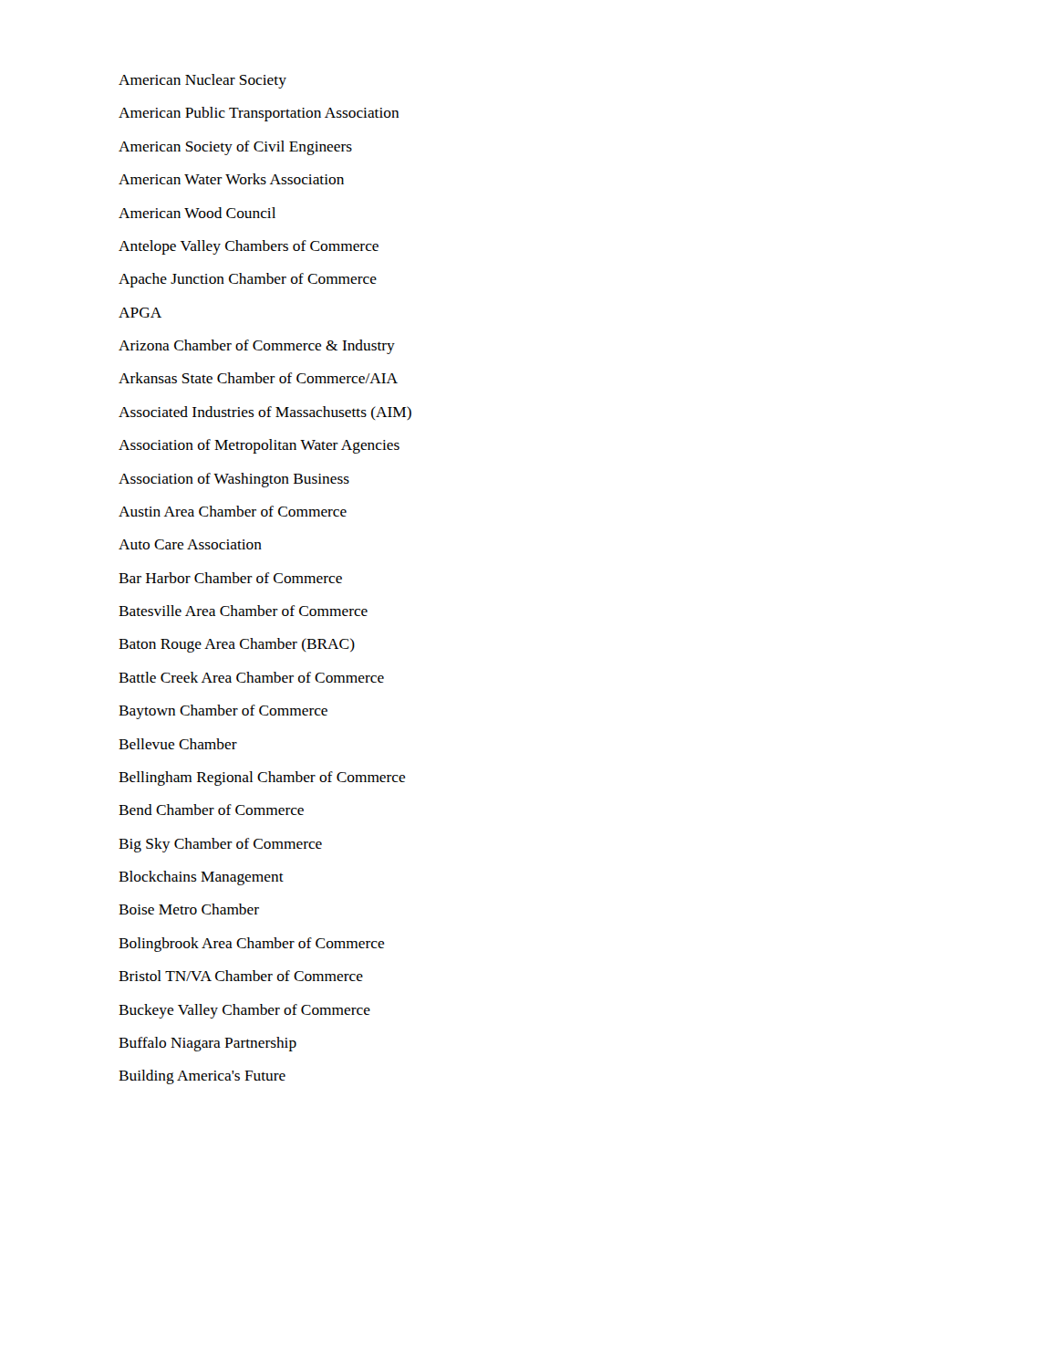American Nuclear Society
American Public Transportation Association
American Society of Civil Engineers
American Water Works Association
American Wood Council
Antelope Valley Chambers of Commerce
Apache Junction Chamber of Commerce
APGA
Arizona Chamber of Commerce & Industry
Arkansas State Chamber of Commerce/AIA
Associated Industries of Massachusetts (AIM)
Association of Metropolitan Water Agencies
Association of Washington Business
Austin Area Chamber of Commerce
Auto Care Association
Bar Harbor Chamber of Commerce
Batesville Area Chamber of Commerce
Baton Rouge Area Chamber (BRAC)
Battle Creek Area Chamber of Commerce
Baytown Chamber of Commerce
Bellevue Chamber
Bellingham Regional Chamber of Commerce
Bend Chamber of Commerce
Big Sky Chamber of Commerce
Blockchains Management
Boise Metro Chamber
Bolingbrook Area Chamber of Commerce
Bristol TN/VA Chamber of Commerce
Buckeye Valley Chamber of Commerce
Buffalo Niagara Partnership
Building America's Future